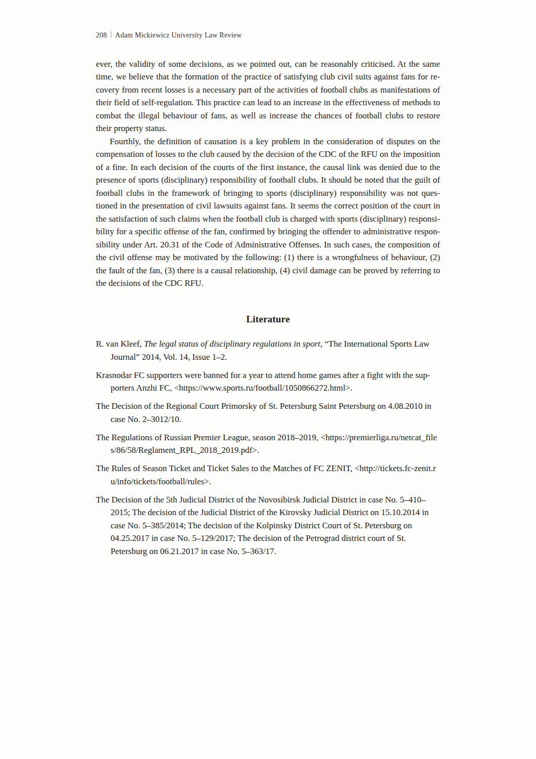208 Adam Mickiewicz University Law Review
ever, the validity of some decisions, as we pointed out, can be reasonably criticised. At the same time, we believe that the formation of the practice of satisfying club civil suits against fans for recovery from recent losses is a necessary part of the activities of football clubs as manifestations of their field of self-regulation. This practice can lead to an increase in the effectiveness of methods to combat the illegal behaviour of fans, as well as increase the chances of football clubs to restore their property status.
Fourthly, the definition of causation is a key problem in the consideration of disputes on the compensation of losses to the club caused by the decision of the CDC of the RFU on the imposition of a fine. In each decision of the courts of the first instance, the causal link was denied due to the presence of sports (disciplinary) responsibility of football clubs. It should be noted that the guilt of football clubs in the framework of bringing to sports (disciplinary) responsibility was not questioned in the presentation of civil lawsuits against fans. It seems the correct position of the court in the satisfaction of such claims when the football club is charged with sports (disciplinary) responsibility for a specific offense of the fan, confirmed by bringing the offender to administrative responsibility under Art. 20.31 of the Code of Administrative Offenses. In such cases, the composition of the civil offense may be motivated by the following: (1) there is a wrongfulness of behaviour, (2) the fault of the fan, (3) there is a causal relationship, (4) civil damage can be proved by referring to the decisions of the CDC RFU.
Literature
R. van Kleef, The legal status of disciplinary regulations in sport, “The International Sports Law Journal” 2014, Vol. 14, Issue 1–2.
Krasnodar FC supporters were banned for a year to attend home games after a fight with the supporters Anzhi FC, <https://www.sports.ru/football/1050866272.html>.
The Decision of the Regional Court Primorsky of St. Petersburg Saint Petersburg on 4.08.2010 in case No. 2–3012/10.
The Regulations of Russian Premier League, season 2018–2019, <https://premierliga.ru/netcat_files/86/58/Reglament_RPL_2018_2019.pdf>.
The Rules of Season Ticket and Ticket Sales to the Matches of FC ZENIT, <http://tickets.fc-zenit.ru/info/tickets/football/rules>.
The Decision of the 5th Judicial District of the Novosibirsk Judicial District in case No. 5–410–2015; The decision of the Judicial District of the Kirovsky Judicial District on 15.10.2014 in case No. 5–385/2014; The decision of the Kolpinsky District Court of St. Petersburg on 04.25.2017 in case No. 5–129/2017; The decision of the Petrograd district court of St. Petersburg on 06.21.2017 in case No. 5–363/17.